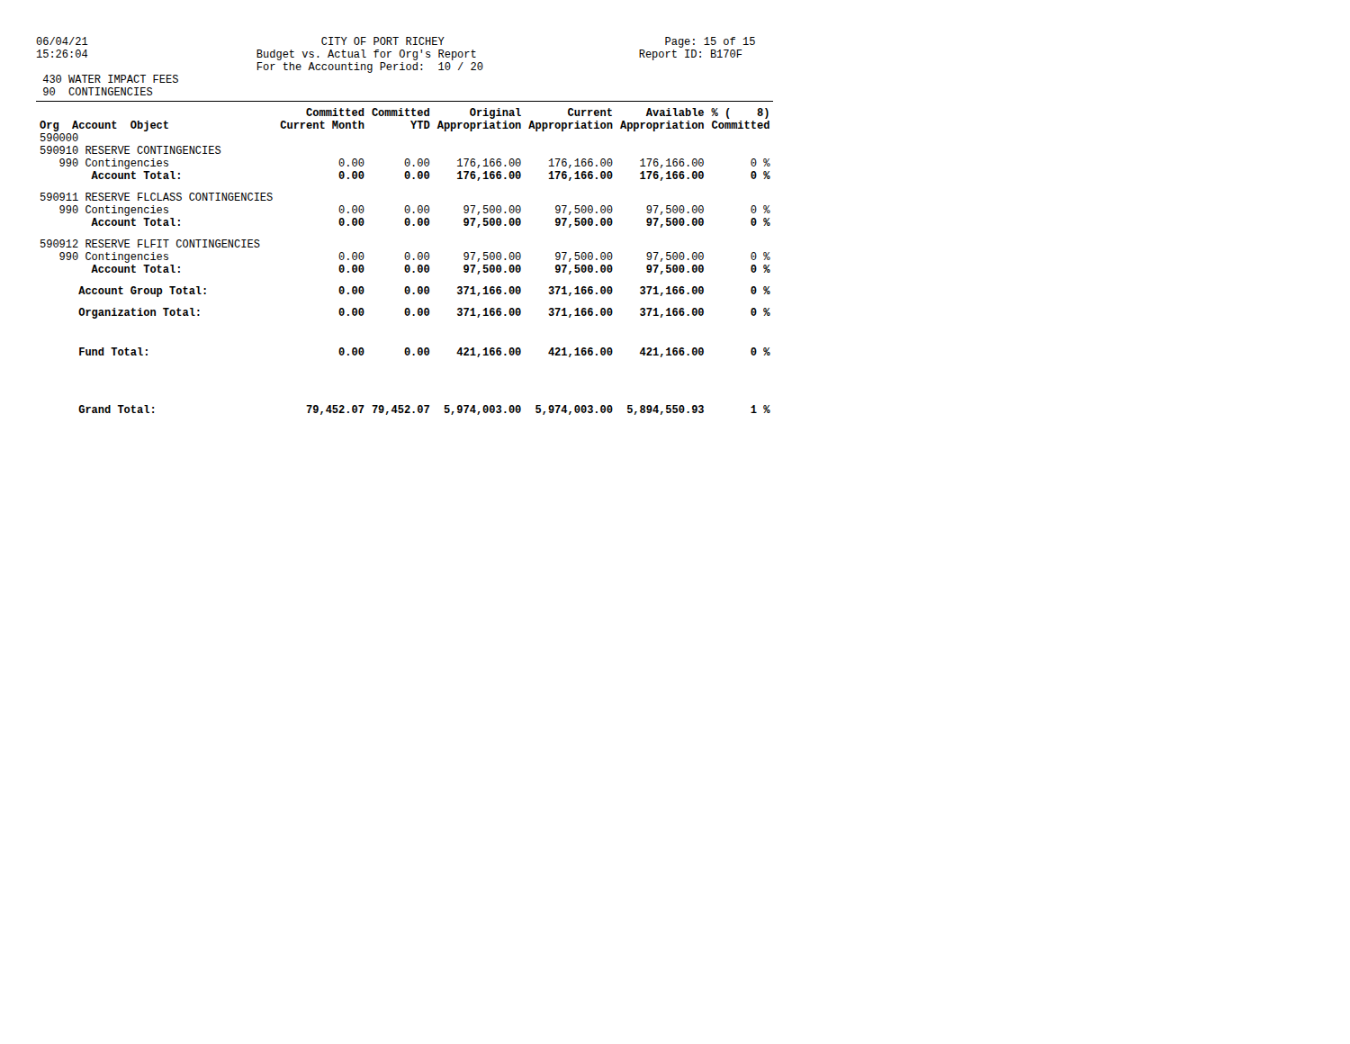06/04/21                                    CITY OF PORT RICHEY                                  Page: 15 of 15
15:26:04                          Budget vs. Actual for Org's Report                         Report ID: B170F
                                  For the Accounting Period:  10 / 20
 430 WATER IMPACT FEES
 90  CONTINGENCIES
| | Committed | Committed | Original | Current | Available | % ( 8) |
| --- | --- | --- | --- | --- | --- | --- |
| Org Account Object | Current Month | YTD | Appropriation | Appropriation | Appropriation | Committed |
| 590000 | | | | | | |
| 590910 RESERVE CONTINGENCIES | | | | | | |
| 990 Contingencies | 0.00 | 0.00 | 176,166.00 | 176,166.00 | 176,166.00 | 0 % |
| Account Total: | 0.00 | 0.00 | 176,166.00 | 176,166.00 | 176,166.00 | 0 % |
| 590911 RESERVE FLCLASS CONTINGENCIES | | | | | | |
| 990 Contingencies | 0.00 | 0.00 | 97,500.00 | 97,500.00 | 97,500.00 | 0 % |
| Account Total: | 0.00 | 0.00 | 97,500.00 | 97,500.00 | 97,500.00 | 0 % |
| 590912 RESERVE FLFIT CONTINGENCIES | | | | | | |
| 990 Contingencies | 0.00 | 0.00 | 97,500.00 | 97,500.00 | 97,500.00 | 0 % |
| Account Total: | 0.00 | 0.00 | 97,500.00 | 97,500.00 | 97,500.00 | 0 % |
| Account Group Total: | 0.00 | 0.00 | 371,166.00 | 371,166.00 | 371,166.00 | 0 % |
| Organization Total: | 0.00 | 0.00 | 371,166.00 | 371,166.00 | 371,166.00 | 0 % |
| Fund Total: | 0.00 | 0.00 | 421,166.00 | 421,166.00 | 421,166.00 | 0 % |
| Grand Total: | 79,452.07 | 79,452.07 | 5,974,003.00 | 5,974,003.00 | 5,894,550.93 | 1 % |